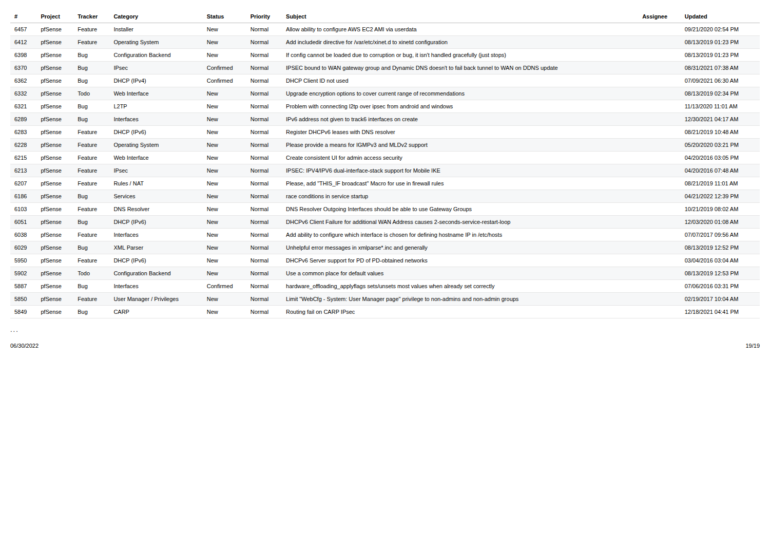| # | Project | Tracker | Category | Status | Priority | Subject | Assignee | Updated |
| --- | --- | --- | --- | --- | --- | --- | --- | --- |
| 6457 | pfSense | Feature | Installer | New | Normal | Allow ability to configure AWS EC2 AMI via userdata | | 09/21/2020 02:54 PM |
| 6412 | pfSense | Feature | Operating System | New | Normal | Add includedir directive for /var/etc/xinet.d to xinetd configuration | | 08/13/2019 01:23 PM |
| 6398 | pfSense | Bug | Configuration Backend | New | Normal | If config cannot be loaded due to corruption or bug, it isn't handled gracefully (just stops) | | 08/13/2019 01:23 PM |
| 6370 | pfSense | Bug | IPsec | Confirmed | Normal | IPSEC bound to WAN gateway group and Dynamic DNS doesn't to fail back tunnel to WAN on DDNS update | | 08/31/2021 07:38 AM |
| 6362 | pfSense | Bug | DHCP (IPv4) | Confirmed | Normal | DHCP Client ID not used | | 07/09/2021 06:30 AM |
| 6332 | pfSense | Todo | Web Interface | New | Normal | Upgrade encryption options to cover current range of recommendations | | 08/13/2019 02:34 PM |
| 6321 | pfSense | Bug | L2TP | New | Normal | Problem with connecting l2tp over ipsec from android and windows | | 11/13/2020 11:01 AM |
| 6289 | pfSense | Bug | Interfaces | New | Normal | IPv6 address not given to track6 interfaces on create | | 12/30/2021 04:17 AM |
| 6283 | pfSense | Feature | DHCP (IPv6) | New | Normal | Register DHCPv6 leases with DNS resolver | | 08/21/2019 10:48 AM |
| 6228 | pfSense | Feature | Operating System | New | Normal | Please provide a means for IGMPv3 and MLDv2 support | | 05/20/2020 03:21 PM |
| 6215 | pfSense | Feature | Web Interface | New | Normal | Create consistent UI for admin access security | | 04/20/2016 03:05 PM |
| 6213 | pfSense | Feature | IPsec | New | Normal | IPSEC: IPV4/IPV6 dual-interface-stack support for Mobile IKE | | 04/20/2016 07:48 AM |
| 6207 | pfSense | Feature | Rules / NAT | New | Normal | Please, add "THIS_IF broadcast" Macro for use in firewall rules | | 08/21/2019 11:01 AM |
| 6186 | pfSense | Bug | Services | New | Normal | race conditions in service startup | | 04/21/2022 12:39 PM |
| 6103 | pfSense | Feature | DNS Resolver | New | Normal | DNS Resolver Outgoing Interfaces should be able to use Gateway Groups | | 10/21/2019 08:02 AM |
| 6051 | pfSense | Bug | DHCP (IPv6) | New | Normal | DHCPv6 Client Failure for additional WAN Address causes 2-seconds-service-restart-loop | | 12/03/2020 01:08 AM |
| 6038 | pfSense | Feature | Interfaces | New | Normal | Add ability to configure which interface is chosen for defining hostname IP in /etc/hosts | | 07/07/2017 09:56 AM |
| 6029 | pfSense | Bug | XML Parser | New | Normal | Unhelpful error messages in xmlparse*.inc and generally | | 08/13/2019 12:52 PM |
| 5950 | pfSense | Feature | DHCP (IPv6) | New | Normal | DHCPv6 Server support for PD of PD-obtained networks | | 03/04/2016 03:04 AM |
| 5902 | pfSense | Todo | Configuration Backend | New | Normal | Use a common place for default values | | 08/13/2019 12:53 PM |
| 5887 | pfSense | Bug | Interfaces | Confirmed | Normal | hardware_offloading_applyflags sets/unsets most values when already set correctly | | 07/06/2016 03:31 PM |
| 5850 | pfSense | Feature | User Manager / Privileges | New | Normal | Limit "WebCfg - System: User Manager page" privilege to non-admins and non-admin groups | | 02/19/2017 10:04 AM |
| 5849 | pfSense | Bug | CARP | New | Normal | Routing fail on CARP IPsec | | 12/18/2021 04:41 PM |
...
06/30/2022 19/19